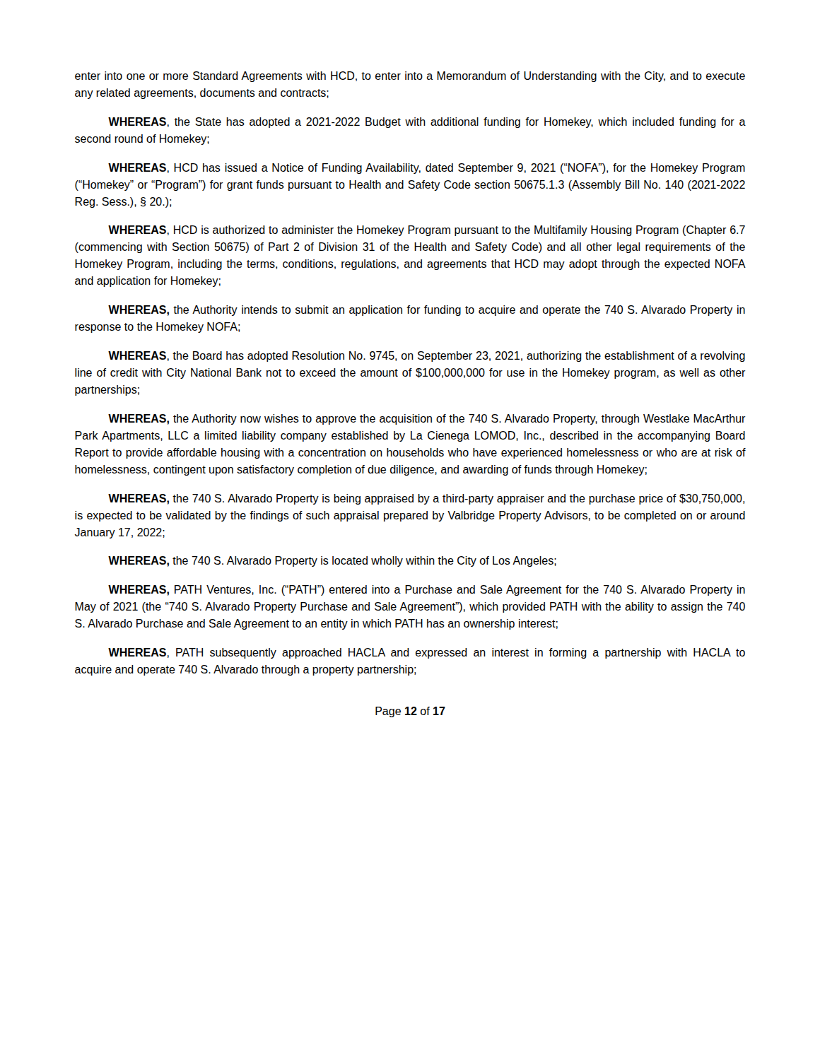enter into one or more Standard Agreements with HCD, to enter into a Memorandum of Understanding with the City, and to execute any related agreements, documents and contracts;
WHEREAS, the State has adopted a 2021-2022 Budget with additional funding for Homekey, which included funding for a second round of Homekey;
WHEREAS, HCD has issued a Notice of Funding Availability, dated September 9, 2021 (“NOFA”), for the Homekey Program (“Homekey” or “Program”) for grant funds pursuant to Health and Safety Code section 50675.1.3 (Assembly Bill No. 140 (2021-2022 Reg. Sess.), § 20.);
WHEREAS, HCD is authorized to administer the Homekey Program pursuant to the Multifamily Housing Program (Chapter 6.7 (commencing with Section 50675) of Part 2 of Division 31 of the Health and Safety Code) and all other legal requirements of the Homekey Program, including the terms, conditions, regulations, and agreements that HCD may adopt through the expected NOFA and application for Homekey;
WHEREAS, the Authority intends to submit an application for funding to acquire and operate the 740 S. Alvarado Property in response to the Homekey NOFA;
WHEREAS, the Board has adopted Resolution No. 9745, on September 23, 2021, authorizing the establishment of a revolving line of credit with City National Bank not to exceed the amount of $100,000,000 for use in the Homekey program, as well as other partnerships;
WHEREAS, the Authority now wishes to approve the acquisition of the 740 S. Alvarado Property, through Westlake MacArthur Park Apartments, LLC a limited liability company established by La Cienega LOMOD, Inc., described in the accompanying Board Report to provide affordable housing with a concentration on households who have experienced homelessness or who are at risk of homelessness, contingent upon satisfactory completion of due diligence, and awarding of funds through Homekey;
WHEREAS, the 740 S. Alvarado Property is being appraised by a third-party appraiser and the purchase price of $30,750,000, is expected to be validated by the findings of such appraisal prepared by Valbridge Property Advisors, to be completed on or around January 17, 2022;
WHEREAS, the 740 S. Alvarado Property is located wholly within the City of Los Angeles;
WHEREAS, PATH Ventures, Inc. (“PATH”) entered into a Purchase and Sale Agreement for the 740 S. Alvarado Property in May of 2021 (the “740 S. Alvarado Property Purchase and Sale Agreement”), which provided PATH with the ability to assign the 740 S. Alvarado Purchase and Sale Agreement to an entity in which PATH has an ownership interest;
WHEREAS, PATH subsequently approached HACLA and expressed an interest in forming a partnership with HACLA to acquire and operate 740 S. Alvarado through a property partnership;
Page 12 of 17